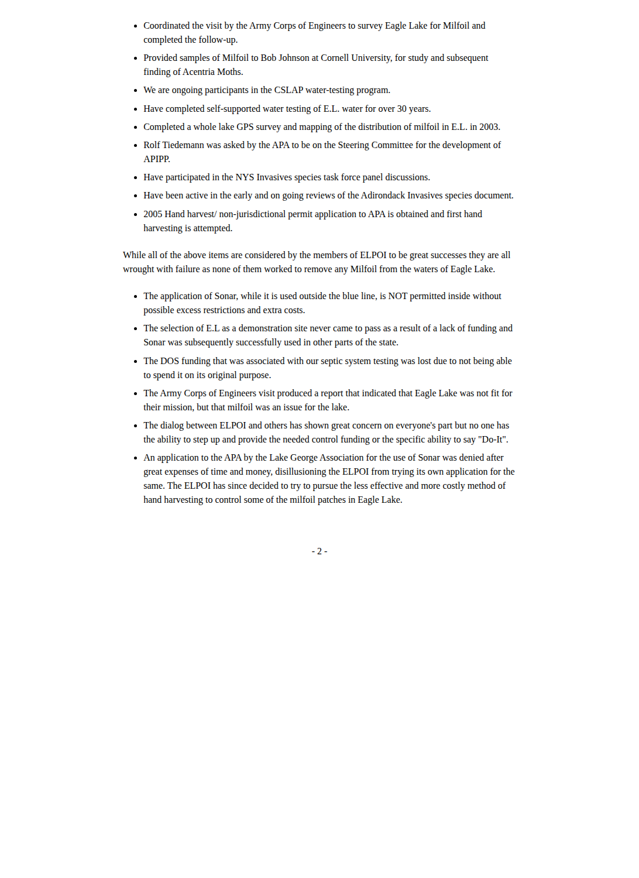Coordinated the visit by the Army Corps of Engineers to survey Eagle Lake for Milfoil and completed the follow-up.
Provided samples of Milfoil to Bob Johnson at Cornell University, for study and subsequent finding of Acentria Moths.
We are ongoing participants in the CSLAP water-testing program.
Have completed self-supported water testing of E.L. water for over 30 years.
Completed a whole lake GPS survey and mapping of the distribution of milfoil in E.L. in 2003.
Rolf Tiedemann was asked by the APA to be on the Steering Committee for the development of APIPP.
Have participated in the NYS Invasives species task force panel discussions.
Have been active in the early and on going reviews of the Adirondack Invasives species document.
2005 Hand harvest/ non-jurisdictional permit application to APA is obtained and first hand harvesting is attempted.
While all of the above items are considered by the members of ELPOI to be great successes they are all wrought with failure as none of them worked to remove any Milfoil from the waters of Eagle Lake.
The application of Sonar, while it is used outside the blue line, is NOT permitted inside without possible excess restrictions and extra costs.
The selection of E.L as a demonstration site never came to pass as a result of a lack of funding and Sonar was subsequently successfully used in other parts of the state.
The DOS funding that was associated with our septic system testing was lost due to not being able to spend it on its original purpose.
The Army Corps of Engineers visit produced a report that indicated that Eagle Lake was not fit for their mission, but that milfoil was an issue for the lake.
The dialog between ELPOI and others has shown great concern on everyone's part but no one has the ability to step up and provide the needed control funding or the specific ability to say "Do-It".
An application to the APA by the Lake George Association for the use of Sonar was denied after great expenses of time and money, disillusioning the ELPOI from trying its own application for the same. The ELPOI has since decided to try to pursue the less effective and more costly method of hand harvesting to control some of the milfoil patches in Eagle Lake.
- 2 -